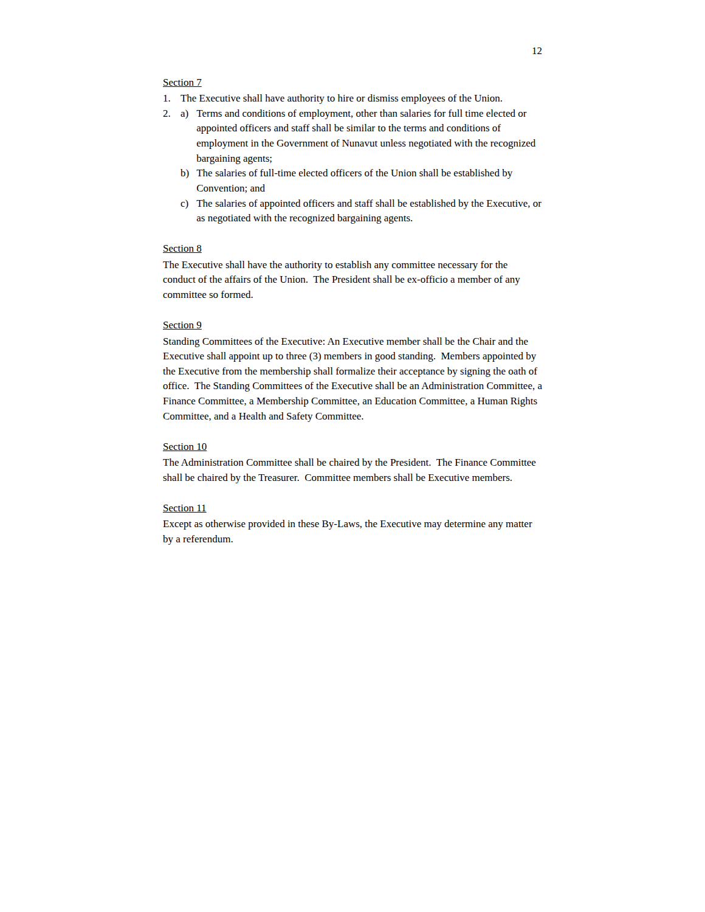12
Section 7
1. The Executive shall have authority to hire or dismiss employees of the Union.
2.
a) Terms and conditions of employment, other than salaries for full time elected or appointed officers and staff shall be similar to the terms and conditions of employment in the Government of Nunavut unless negotiated with the recognized bargaining agents;
b) The salaries of full-time elected officers of the Union shall be established by Convention; and
c) The salaries of appointed officers and staff shall be established by the Executive, or as negotiated with the recognized bargaining agents.
Section 8
The Executive shall have the authority to establish any committee necessary for the conduct of the affairs of the Union. The President shall be ex-officio a member of any committee so formed.
Section 9
Standing Committees of the Executive: An Executive member shall be the Chair and the Executive shall appoint up to three (3) members in good standing. Members appointed by the Executive from the membership shall formalize their acceptance by signing the oath of office. The Standing Committees of the Executive shall be an Administration Committee, a Finance Committee, a Membership Committee, an Education Committee, a Human Rights Committee, and a Health and Safety Committee.
Section 10
The Administration Committee shall be chaired by the President. The Finance Committee shall be chaired by the Treasurer. Committee members shall be Executive members.
Section 11
Except as otherwise provided in these By-Laws, the Executive may determine any matter by a referendum.